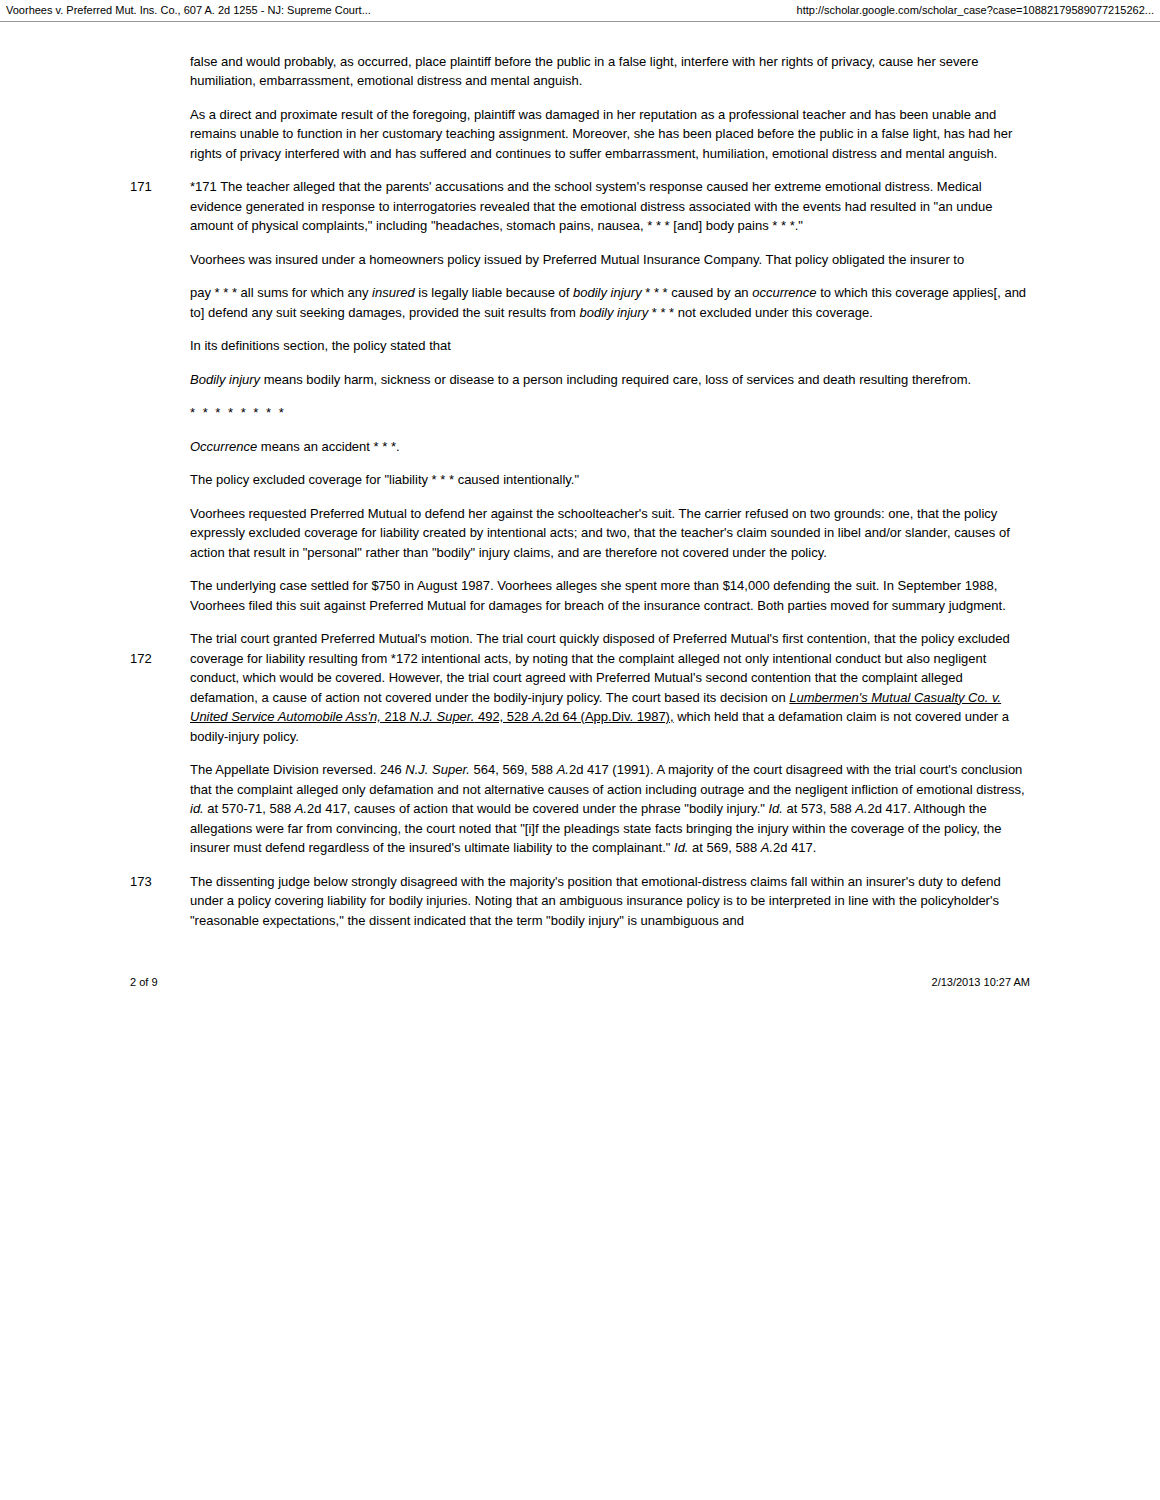Voorhees v. Preferred Mut. Ins. Co., 607 A. 2d 1255 - NJ: Supreme Court... http://scholar.google.com/scholar_case?case=10882179589077215262...
false and would probably, as occurred, place plaintiff before the public in a false light, interfere with her rights of privacy, cause her severe humiliation, embarrassment, emotional distress and mental anguish.
As a direct and proximate result of the foregoing, plaintiff was damaged in her reputation as a professional teacher and has been unable and remains unable to function in her customary teaching assignment. Moreover, she has been placed before the public in a false light, has had her rights of privacy interfered with and has suffered and continues to suffer embarrassment, humiliation, emotional distress and mental anguish.
171 *171 The teacher alleged that the parents' accusations and the school system's response caused her extreme emotional distress. Medical evidence generated in response to interrogatories revealed that the emotional distress associated with the events had resulted in "an undue amount of physical complaints," including "headaches, stomach pains, nausea, * * * [and] body pains * * *."
Voorhees was insured under a homeowners policy issued by Preferred Mutual Insurance Company. That policy obligated the insurer to
pay * * * all sums for which any insured is legally liable because of bodily injury * * * caused by an occurrence to which this coverage applies[, and to] defend any suit seeking damages, provided the suit results from bodily injury * * * not excluded under this coverage.
In its definitions section, the policy stated that
Bodily injury means bodily harm, sickness or disease to a person including required care, loss of services and death resulting therefrom.
* * * * * * * *
Occurrence means an accident * * *.
The policy excluded coverage for "liability * * * caused intentionally."
Voorhees requested Preferred Mutual to defend her against the schoolteacher's suit. The carrier refused on two grounds: one, that the policy expressly excluded coverage for liability created by intentional acts; and two, that the teacher's claim sounded in libel and/or slander, causes of action that result in "personal" rather than "bodily" injury claims, and are therefore not covered under the policy.
The underlying case settled for $750 in August 1987. Voorhees alleges she spent more than $14,000 defending the suit. In September 1988, Voorhees filed this suit against Preferred Mutual for damages for breach of the insurance contract. Both parties moved for summary judgment.
172 The trial court granted Preferred Mutual's motion. The trial court quickly disposed of Preferred Mutual's first contention, that the policy excluded coverage for liability resulting from *172 intentional acts, by noting that the complaint alleged not only intentional conduct but also negligent conduct, which would be covered. However, the trial court agreed with Preferred Mutual's second contention that the complaint alleged defamation, a cause of action not covered under the bodily-injury policy. The court based its decision on Lumbermen's Mutual Casualty Co. v. United Service Automobile Ass'n, 218 N.J. Super. 492, 528 A. 2d 64 (App.Div. 1987), which held that a defamation claim is not covered under a bodily-injury policy.
The Appellate Division reversed. 246 N.J. Super. 564, 569, 588 A. 2d 417 (1991). A majority of the court disagreed with the trial court's conclusion that the complaint alleged only defamation and not alternative causes of action including outrage and the negligent infliction of emotional distress, id. at 570-71, 588 A. 2d 417, causes of action that would be covered under the phrase "bodily injury." Id. at 573, 588 A. 2d 417. Although the allegations were far from convincing, the court noted that "[i]f the pleadings state facts bringing the injury within the coverage of the policy, the insurer must defend regardless of the insured's ultimate liability to the complainant." Id. at 569, 588 A. 2d 417.
173 The dissenting judge below strongly disagreed with the majority's position that emotional-distress claims fall within an insurer's duty to defend under a policy covering liability for bodily injuries. Noting that an ambiguous insurance policy is to be interpreted in line with the policyholder's "reasonable expectations," the dissent indicated that the term "bodily injury" is unambiguous and
2 of 9 2/13/2013 10:27 AM